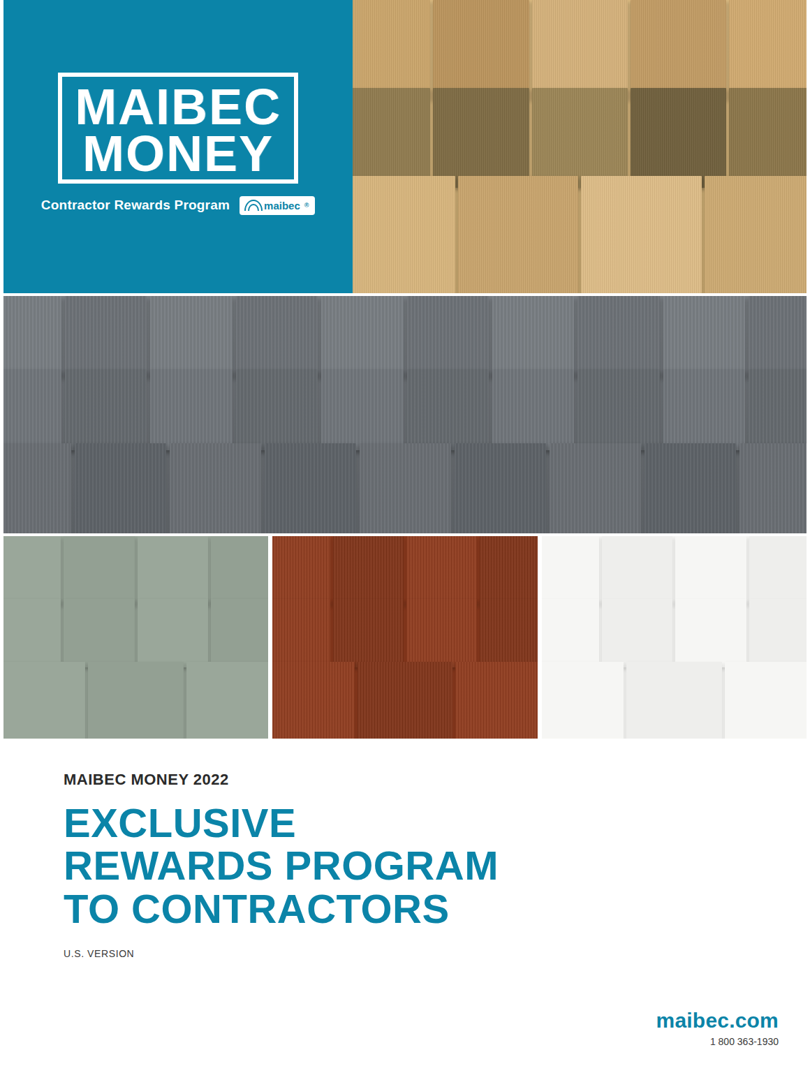Maibec Money
Contractor Rewards Program maibec®
MAIBEC MONEY 2022
Exclusive
Rewards Program
to Contractors
U.S. VERSION
maibec.com 1 800 363-1930